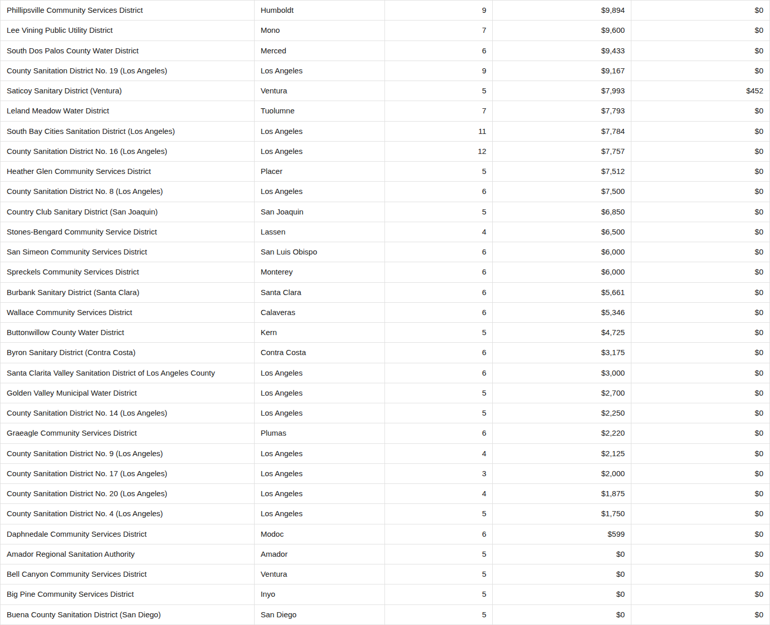| Phillipsville Community Services District | Humboldt | 9 | $9,894 | $0 |
| Lee Vining Public Utility District | Mono | 7 | $9,600 | $0 |
| South Dos Palos County Water District | Merced | 6 | $9,433 | $0 |
| County Sanitation District No. 19 (Los Angeles) | Los Angeles | 9 | $9,167 | $0 |
| Saticoy Sanitary District (Ventura) | Ventura | 5 | $7,993 | $452 |
| Leland Meadow Water District | Tuolumne | 7 | $7,793 | $0 |
| South Bay Cities Sanitation District (Los Angeles) | Los Angeles | 11 | $7,784 | $0 |
| County Sanitation District No. 16 (Los Angeles) | Los Angeles | 12 | $7,757 | $0 |
| Heather Glen Community Services District | Placer | 5 | $7,512 | $0 |
| County Sanitation District No. 8 (Los Angeles) | Los Angeles | 6 | $7,500 | $0 |
| Country Club Sanitary District (San Joaquin) | San Joaquin | 5 | $6,850 | $0 |
| Stones-Bengard Community Service District | Lassen | 4 | $6,500 | $0 |
| San Simeon Community Services District | San Luis Obispo | 6 | $6,000 | $0 |
| Spreckels Community Services District | Monterey | 6 | $6,000 | $0 |
| Burbank Sanitary District (Santa Clara) | Santa Clara | 6 | $5,661 | $0 |
| Wallace Community Services District | Calaveras | 6 | $5,346 | $0 |
| Buttonwillow County Water District | Kern | 5 | $4,725 | $0 |
| Byron Sanitary District (Contra Costa) | Contra Costa | 6 | $3,175 | $0 |
| Santa Clarita Valley Sanitation District of Los Angeles County | Los Angeles | 6 | $3,000 | $0 |
| Golden Valley Municipal Water District | Los Angeles | 5 | $2,700 | $0 |
| County Sanitation District No. 14 (Los Angeles) | Los Angeles | 5 | $2,250 | $0 |
| Graeagle Community Services District | Plumas | 6 | $2,220 | $0 |
| County Sanitation District No. 9 (Los Angeles) | Los Angeles | 4 | $2,125 | $0 |
| County Sanitation District No. 17 (Los Angeles) | Los Angeles | 3 | $2,000 | $0 |
| County Sanitation District No. 20 (Los Angeles) | Los Angeles | 4 | $1,875 | $0 |
| County Sanitation District No. 4 (Los Angeles) | Los Angeles | 5 | $1,750 | $0 |
| Daphnedale Community Services District | Modoc | 6 | $599 | $0 |
| Amador Regional Sanitation Authority | Amador | 5 | $0 | $0 |
| Bell Canyon Community Services District | Ventura | 5 | $0 | $0 |
| Big Pine Community Services District | Inyo | 5 | $0 | $0 |
| Buena County Sanitation District (San Diego) | San Diego | 5 | $0 | $0 |